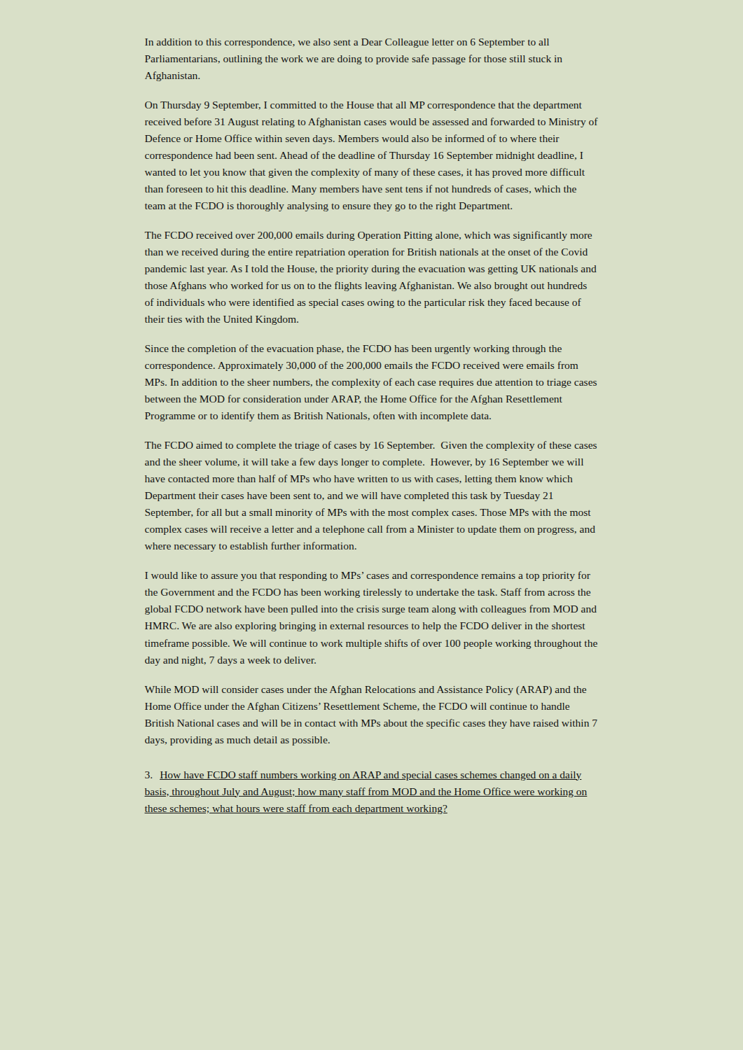In addition to this correspondence, we also sent a Dear Colleague letter on 6 September to all Parliamentarians, outlining the work we are doing to provide safe passage for those still stuck in Afghanistan.
On Thursday 9 September, I committed to the House that all MP correspondence that the department received before 31 August relating to Afghanistan cases would be assessed and forwarded to Ministry of Defence or Home Office within seven days. Members would also be informed of to where their correspondence had been sent. Ahead of the deadline of Thursday 16 September midnight deadline, I wanted to let you know that given the complexity of many of these cases, it has proved more difficult than foreseen to hit this deadline. Many members have sent tens if not hundreds of cases, which the team at the FCDO is thoroughly analysing to ensure they go to the right Department.
The FCDO received over 200,000 emails during Operation Pitting alone, which was significantly more than we received during the entire repatriation operation for British nationals at the onset of the Covid pandemic last year. As I told the House, the priority during the evacuation was getting UK nationals and those Afghans who worked for us on to the flights leaving Afghanistan. We also brought out hundreds of individuals who were identified as special cases owing to the particular risk they faced because of their ties with the United Kingdom.
Since the completion of the evacuation phase, the FCDO has been urgently working through the correspondence. Approximately 30,000 of the 200,000 emails the FCDO received were emails from MPs. In addition to the sheer numbers, the complexity of each case requires due attention to triage cases between the MOD for consideration under ARAP, the Home Office for the Afghan Resettlement Programme or to identify them as British Nationals, often with incomplete data.
The FCDO aimed to complete the triage of cases by 16 September. Given the complexity of these cases and the sheer volume, it will take a few days longer to complete. However, by 16 September we will have contacted more than half of MPs who have written to us with cases, letting them know which Department their cases have been sent to, and we will have completed this task by Tuesday 21 September, for all but a small minority of MPs with the most complex cases. Those MPs with the most complex cases will receive a letter and a telephone call from a Minister to update them on progress, and where necessary to establish further information.
I would like to assure you that responding to MPs’ cases and correspondence remains a top priority for the Government and the FCDO has been working tirelessly to undertake the task. Staff from across the global FCDO network have been pulled into the crisis surge team along with colleagues from MOD and HMRC. We are also exploring bringing in external resources to help the FCDO deliver in the shortest timeframe possible. We will continue to work multiple shifts of over 100 people working throughout the day and night, 7 days a week to deliver.
While MOD will consider cases under the Afghan Relocations and Assistance Policy (ARAP) and the Home Office under the Afghan Citizens’ Resettlement Scheme, the FCDO will continue to handle British National cases and will be in contact with MPs about the specific cases they have raised within 7 days, providing as much detail as possible.
3. How have FCDO staff numbers working on ARAP and special cases schemes changed on a daily basis, throughout July and August; how many staff from MOD and the Home Office were working on these schemes; what hours were staff from each department working?